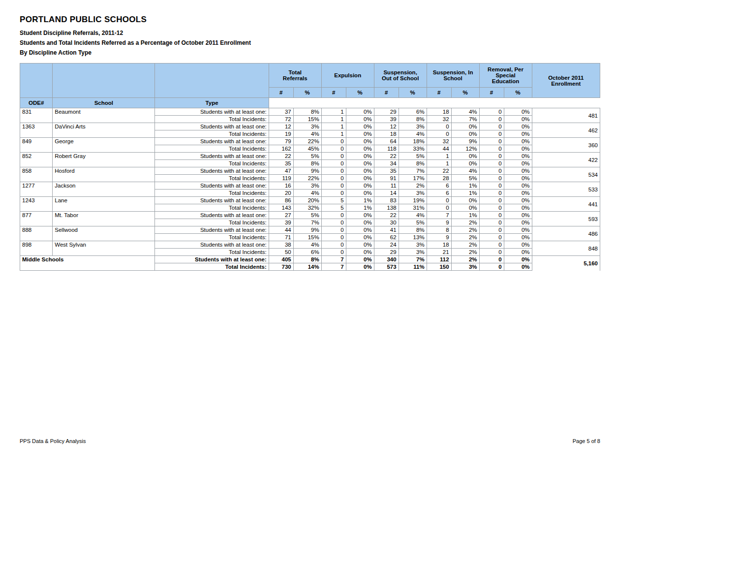PORTLAND PUBLIC SCHOOLS
Student Discipline Referrals, 2011-12
Students and Total Incidents Referred as a Percentage of October 2011 Enrollment
By Discipline Action Type
| | | | Total Referrals | Expulsion | Suspension, Out of School | Suspension, In School | Removal, Per Special Education | October 2011 Enrollment |
| --- | --- | --- | --- | --- | --- | --- | --- | --- |
| # | % | # | % | # | % | # | % | # | % |
| ODE# | School | Type | | |
| 831 | Beaumont | Students with at least one: | 37 | 8% | 1 | 0% | 29 | 6% | 18 | 4% | 0 | 0% | 481 |
| | | Total Incidents: | 72 | 15% | 1 | 0% | 39 | 8% | 32 | 7% | 0 | 0% |
| 1363 | DaVinci Arts | Students with at least one: | 12 | 3% | 1 | 0% | 12 | 3% | 0 | 0% | 0 | 0% | 462 |
| | | Total Incidents: | 19 | 4% | 1 | 0% | 18 | 4% | 0 | 0% | 0 | 0% |
| 849 | George | Students with at least one: | 79 | 22% | 0 | 0% | 64 | 18% | 32 | 9% | 0 | 0% | 360 |
| | | Total Incidents: | 162 | 45% | 0 | 0% | 118 | 33% | 44 | 12% | 0 | 0% |
| 852 | Robert Gray | Students with at least one: | 22 | 5% | 0 | 0% | 22 | 5% | 1 | 0% | 0 | 0% | 422 |
| | | Total Incidents: | 35 | 8% | 0 | 0% | 34 | 8% | 1 | 0% | 0 | 0% |
| 858 | Hosford | Students with at least one: | 47 | 9% | 0 | 0% | 35 | 7% | 22 | 4% | 0 | 0% | 534 |
| | | Total Incidents: | 119 | 22% | 0 | 0% | 91 | 17% | 28 | 5% | 0 | 0% |
| 1277 | Jackson | Students with at least one: | 16 | 3% | 0 | 0% | 11 | 2% | 6 | 1% | 0 | 0% | 533 |
| | | Total Incidents: | 20 | 4% | 0 | 0% | 14 | 3% | 6 | 1% | 0 | 0% |
| 1243 | Lane | Students with at least one: | 86 | 20% | 5 | 1% | 83 | 19% | 0 | 0% | 0 | 0% | 441 |
| | | Total Incidents: | 143 | 32% | 5 | 1% | 138 | 31% | 0 | 0% | 0 | 0% |
| 877 | Mt. Tabor | Students with at least one: | 27 | 5% | 0 | 0% | 22 | 4% | 7 | 1% | 0 | 0% | 593 |
| | | Total Incidents: | 39 | 7% | 0 | 0% | 30 | 5% | 9 | 2% | 0 | 0% |
| 888 | Sellwood | Students with at least one: | 44 | 9% | 0 | 0% | 41 | 8% | 8 | 2% | 0 | 0% | 486 |
| | | Total Incidents: | 71 | 15% | 0 | 0% | 62 | 13% | 9 | 2% | 0 | 0% |
| 898 | West Sylvan | Students with at least one: | 38 | 4% | 0 | 0% | 24 | 3% | 18 | 2% | 0 | 0% | 848 |
| | | Total Incidents: | 50 | 6% | 0 | 0% | 29 | 3% | 21 | 2% | 0 | 0% |
| Middle Schools | Students with at least one: | 405 | 8% | 7 | 0% | 340 | 7% | 112 | 2% | 0 | 0% | 5,160 |
| | Total Incidents: | 730 | 14% | 7 | 0% | 573 | 11% | 150 | 3% | 0 | 0% |
PPS Data & Policy Analysis
Page 5 of 8